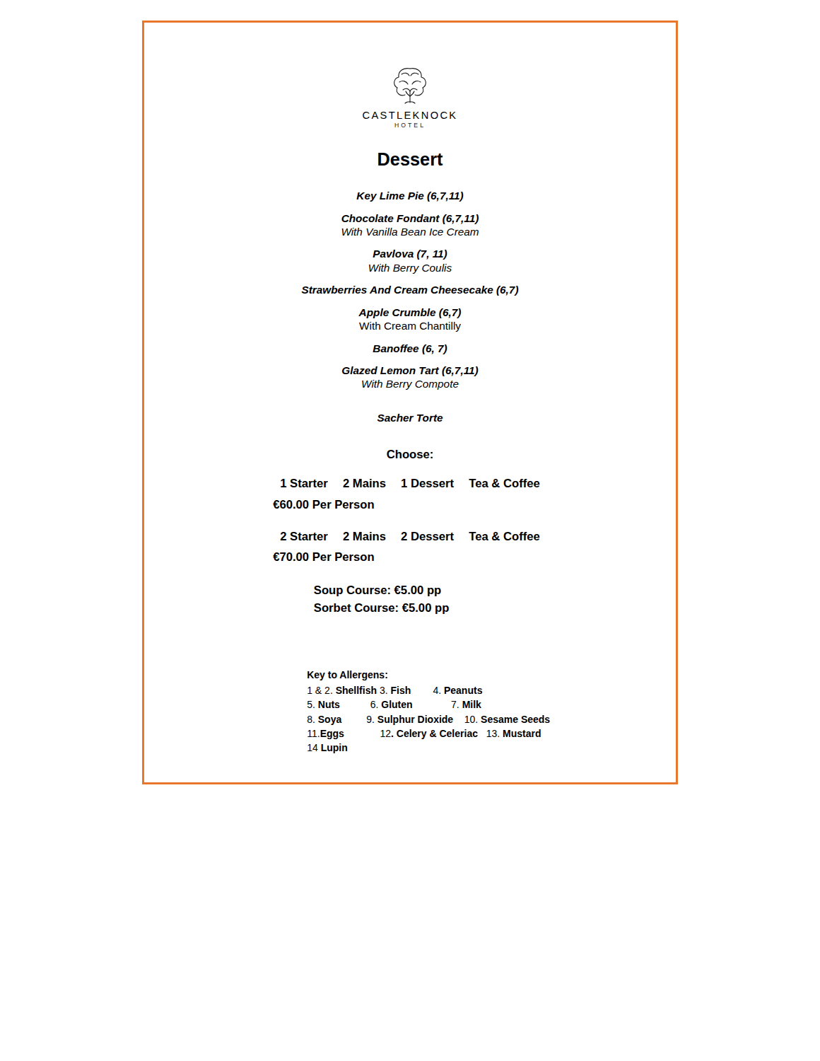CASTLEKNOCK
HOTEL
Dessert
Key Lime Pie (6,7,11)
Chocolate Fondant (6,7,11)
With Vanilla Bean Ice Cream
Pavlova (7, 11)
With Berry Coulis
Strawberries And Cream Cheesecake (6,7)
Apple Crumble (6,7)
With Cream Chantilly
Banoffee (6, 7)
Glazed Lemon Tart (6,7,11)
With Berry Compote
Sacher Torte
Choose:
| 1 Starter | 2 Mains | 1 Dessert | Tea & Coffee |
€60.00 Per Person
| 2 Starter | 2 Mains | 2 Dessert | Tea & Coffee |
€70.00 Per Person
Soup Course: €5.00 pp
Sorbet Course: €5.00 pp
Key to Allergens:
1 & 2. Shellfish 3. Fish 4. Peanuts
5. Nuts 6. Gluten 7. Milk
8. Soya 9. Sulphur Dioxide 10. Sesame Seeds
11.Eggs 12. Celery & Celeriac 13. Mustard
14 Lupin